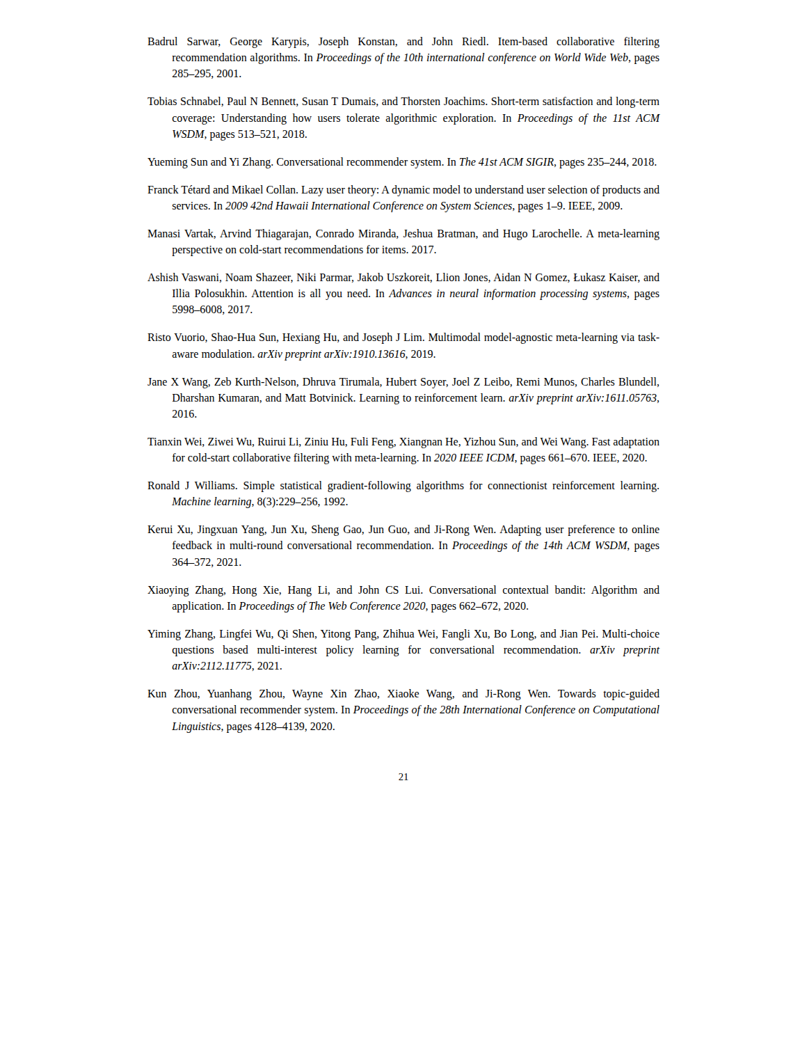Badrul Sarwar, George Karypis, Joseph Konstan, and John Riedl. Item-based collaborative filtering recommendation algorithms. In Proceedings of the 10th international conference on World Wide Web, pages 285–295, 2001.
Tobias Schnabel, Paul N Bennett, Susan T Dumais, and Thorsten Joachims. Short-term satisfaction and long-term coverage: Understanding how users tolerate algorithmic exploration. In Proceedings of the 11st ACM WSDM, pages 513–521, 2018.
Yueming Sun and Yi Zhang. Conversational recommender system. In The 41st ACM SIGIR, pages 235–244, 2018.
Franck Tétard and Mikael Collan. Lazy user theory: A dynamic model to understand user selection of products and services. In 2009 42nd Hawaii International Conference on System Sciences, pages 1–9. IEEE, 2009.
Manasi Vartak, Arvind Thiagarajan, Conrado Miranda, Jeshua Bratman, and Hugo Larochelle. A meta-learning perspective on cold-start recommendations for items. 2017.
Ashish Vaswani, Noam Shazeer, Niki Parmar, Jakob Uszkoreit, Llion Jones, Aidan N Gomez, Łukasz Kaiser, and Illia Polosukhin. Attention is all you need. In Advances in neural information processing systems, pages 5998–6008, 2017.
Risto Vuorio, Shao-Hua Sun, Hexiang Hu, and Joseph J Lim. Multimodal model-agnostic meta-learning via task-aware modulation. arXiv preprint arXiv:1910.13616, 2019.
Jane X Wang, Zeb Kurth-Nelson, Dhruva Tirumala, Hubert Soyer, Joel Z Leibo, Remi Munos, Charles Blundell, Dharshan Kumaran, and Matt Botvinick. Learning to reinforcement learn. arXiv preprint arXiv:1611.05763, 2016.
Tianxin Wei, Ziwei Wu, Ruirui Li, Ziniu Hu, Fuli Feng, Xiangnan He, Yizhou Sun, and Wei Wang. Fast adaptation for cold-start collaborative filtering with meta-learning. In 2020 IEEE ICDM, pages 661–670. IEEE, 2020.
Ronald J Williams. Simple statistical gradient-following algorithms for connectionist reinforcement learning. Machine learning, 8(3):229–256, 1992.
Kerui Xu, Jingxuan Yang, Jun Xu, Sheng Gao, Jun Guo, and Ji-Rong Wen. Adapting user preference to online feedback in multi-round conversational recommendation. In Proceedings of the 14th ACM WSDM, pages 364–372, 2021.
Xiaoying Zhang, Hong Xie, Hang Li, and John CS Lui. Conversational contextual bandit: Algorithm and application. In Proceedings of The Web Conference 2020, pages 662–672, 2020.
Yiming Zhang, Lingfei Wu, Qi Shen, Yitong Pang, Zhihua Wei, Fangli Xu, Bo Long, and Jian Pei. Multi-choice questions based multi-interest policy learning for conversational recommendation. arXiv preprint arXiv:2112.11775, 2021.
Kun Zhou, Yuanhang Zhou, Wayne Xin Zhao, Xiaoke Wang, and Ji-Rong Wen. Towards topic-guided conversational recommender system. In Proceedings of the 28th International Conference on Computational Linguistics, pages 4128–4139, 2020.
21